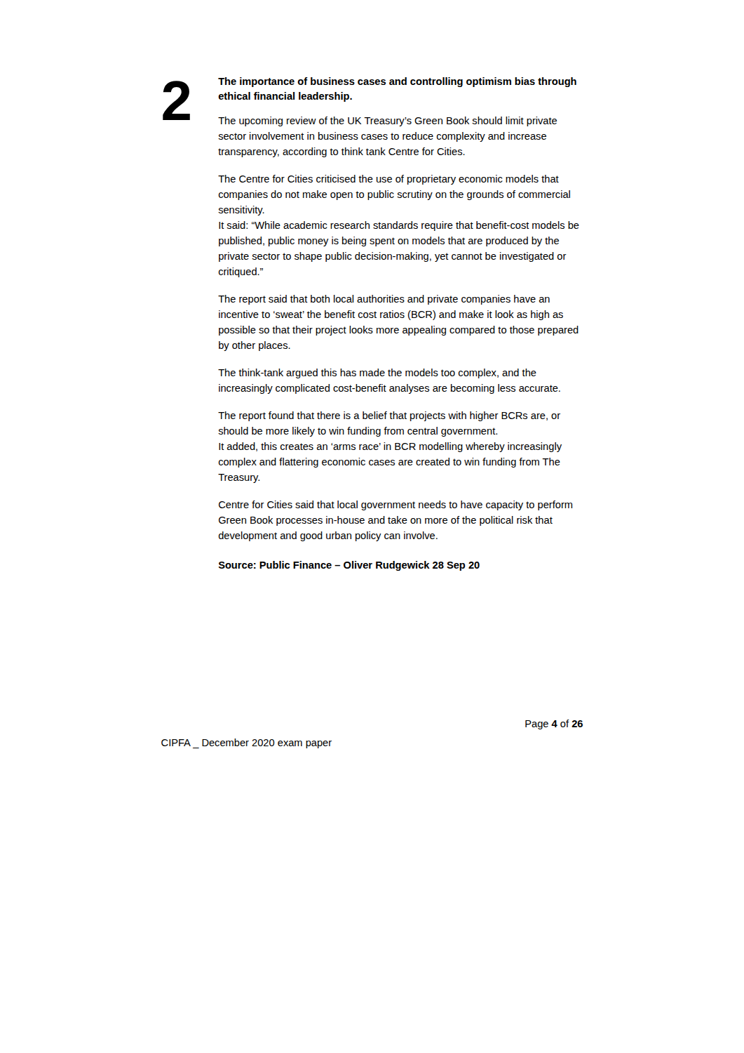2
The importance of business cases and controlling optimism bias through ethical financial leadership.
The upcoming review of the UK Treasury’s Green Book should limit private sector involvement in business cases to reduce complexity and increase transparency, according to think tank Centre for Cities.
The Centre for Cities criticised the use of proprietary economic models that companies do not make open to public scrutiny on the grounds of commercial sensitivity.
It said: “While academic research standards require that benefit-cost models be published, public money is being spent on models that are produced by the private sector to shape public decision-making, yet cannot be investigated or critiqued.”
The report said that both local authorities and private companies have an incentive to ‘sweat’ the benefit cost ratios (BCR) and make it look as high as possible so that their project looks more appealing compared to those prepared by other places.
The think-tank argued this has made the models too complex, and the increasingly complicated cost-benefit analyses are becoming less accurate.
The report found that there is a belief that projects with higher BCRs are, or should be more likely to win funding from central government.
It added, this creates an ‘arms race’ in BCR modelling whereby increasingly complex and flattering economic cases are created to win funding from The Treasury.
Centre for Cities said that local government needs to have capacity to perform Green Book processes in-house and take on more of the political risk that development and good urban policy can involve.
Source: Public Finance – Oliver Rudgewick 28 Sep 20
Page 4 of 26
CIPFA _ December 2020 exam paper